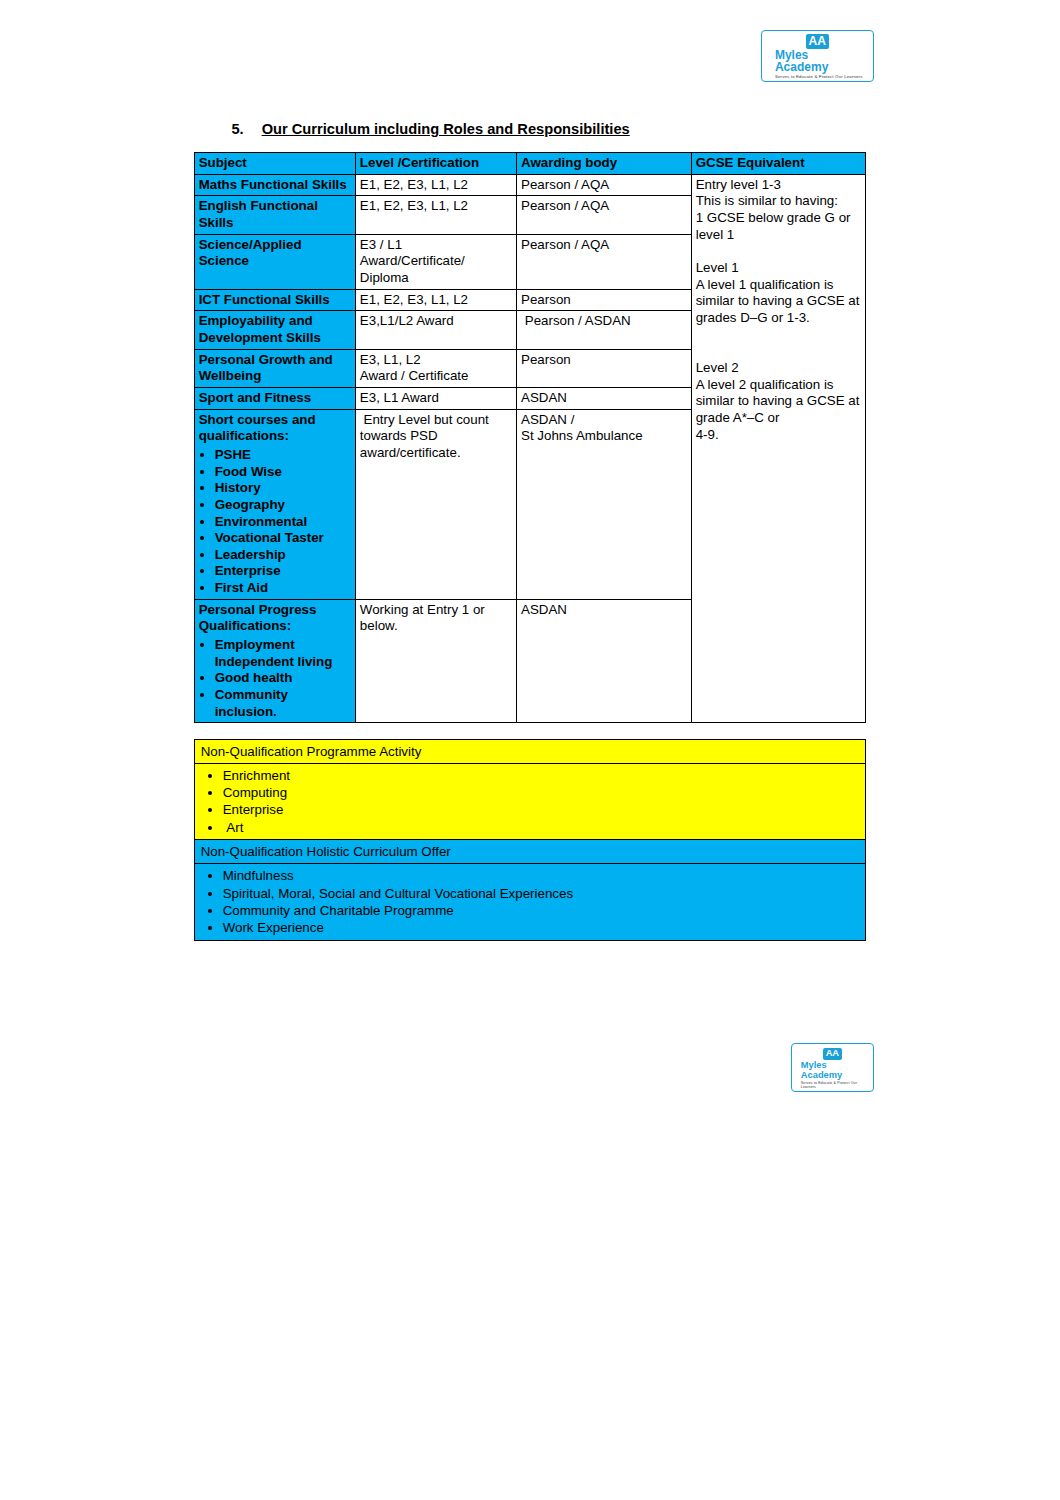AA Myles Academy Serves to Educate & Protect Our Learners
5. Our Curriculum including Roles and Responsibilities
| Subject | Level /Certification | Awarding body | GCSE Equivalent |
| --- | --- | --- | --- |
| Maths Functional Skills | E1, E2, E3, L1, L2 | Pearson / AQA | Entry level 1-3 This is similar to having: 1 GCSE below grade G or level 1 Level 1 A level 1 qualification is similar to having a GCSE at grades D–G or 1-3. Level 2 A level 2 qualification is similar to having a GCSE at grade A*–C or 4-9. |
| English Functional Skills | E1, E2, E3, L1, L2 | Pearson / AQA |
| Science/Applied Science | E3 / L1 Award/Certificate/ Diploma | Pearson / AQA |
| ICT Functional Skills | E1, E2, E3, L1, L2 | Pearson |
| Employability and Development Skills | E3,L1/L2 Award | Pearson / ASDAN |
| Personal Growth and Wellbeing | E3, L1, L2 Award / Certificate | Pearson |
| Sport and Fitness | E3, L1 Award | ASDAN |
| Short courses and qualifications: PSHE Food Wise History Geography Environmental Vocational Taster Leadership Enterprise First Aid | Entry Level but count towards PSD award/certificate. | ASDAN / St Johns Ambulance |
| Personal Progress Qualifications: Employment Independent living Good health Community inclusion. | Working at Entry 1 or below. | ASDAN |
| Non-Qualification Programme Activity |
| Enrichment Computing Enterprise Art |
| Non-Qualification Holistic Curriculum Offer |
| Mindfulness Spiritual, Moral, Social and Cultural Vocational Experiences Community and Charitable Programme Work Experience |
AA Myles Academy Serves to Educate & Protect Our Learners